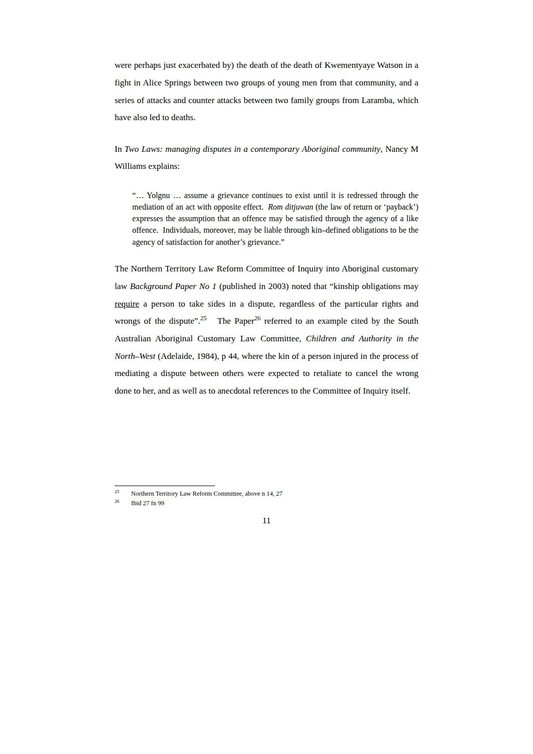were perhaps just exacerbated by) the death of the death of Kwementyaye Watson in a fight in Alice Springs between two groups of young men from that community, and a series of attacks and counter attacks between two family groups from Laramba, which have also led to deaths.
In Two Laws: managing disputes in a contemporary Aboriginal community, Nancy M Williams explains:
“… Yolgnu … assume a grievance continues to exist until it is redressed through the mediation of an act with opposite effect. Rom ditjuwan (the law of return or ‘payback’) expresses the assumption that an offence may be satisfied through the agency of a like offence. Individuals, moreover, may be liable through kin–defined obligations to be the agency of satisfaction for another’s grievance.”
The Northern Territory Law Reform Committee of Inquiry into Aboriginal customary law Background Paper No 1 (published in 2003) noted that “kinship obligations may require a person to take sides in a dispute, regardless of the particular rights and wrongs of the dispute”.25 The Paper26 referred to an example cited by the South Australian Aboriginal Customary Law Committee, Children and Authority in the North–West (Adelaide, 1984), p 44, where the kin of a person injured in the process of mediating a dispute between others were expected to retaliate to cancel the wrong done to her, and as well as to anecdotal references to the Committee of Inquiry itself.
25
Northern Territory Law Reform Committee, above n 14, 27
26
Ibid 27 fn 99
11